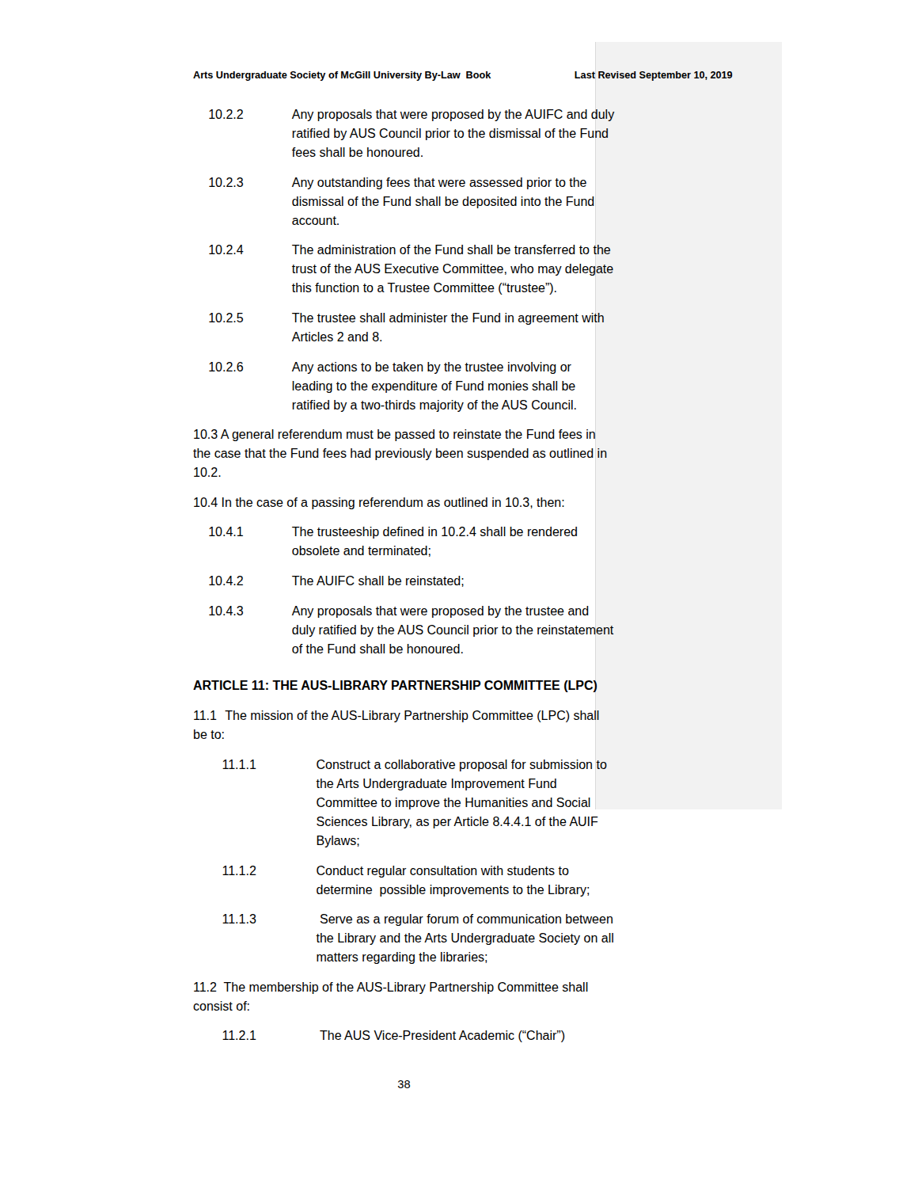Arts Undergraduate Society of McGill University By-Law Book Last Revised September 10, 2019
10.2.2 Any proposals that were proposed by the AUIFC and duly ratified by AUS Council prior to the dismissal of the Fund fees shall be honoured.
10.2.3 Any outstanding fees that were assessed prior to the dismissal of the Fund shall be deposited into the Fund account.
10.2.4 The administration of the Fund shall be transferred to the trust of the AUS Executive Committee, who may delegate this function to a Trustee Committee (“trustee”).
10.2.5 The trustee shall administer the Fund in agreement with Articles 2 and 8.
10.2.6 Any actions to be taken by the trustee involving or leading to the expenditure of Fund monies shall be ratified by a two-thirds majority of the AUS Council.
10.3 A general referendum must be passed to reinstate the Fund fees in the case that the Fund fees had previously been suspended as outlined in 10.2.
10.4 In the case of a passing referendum as outlined in 10.3, then:
10.4.1 The trusteeship defined in 10.2.4 shall be rendered obsolete and terminated;
10.4.2 The AUIFC shall be reinstated;
10.4.3 Any proposals that were proposed by the trustee and duly ratified by the AUS Council prior to the reinstatement of the Fund shall be honoured.
ARTICLE 11: THE AUS-LIBRARY PARTNERSHIP COMMITTEE (LPC)
11.1 The mission of the AUS-Library Partnership Committee (LPC) shall be to:
11.1.1 Construct a collaborative proposal for submission to the Arts Undergraduate Improvement Fund Committee to improve the Humanities and Social Sciences Library, as per Article 8.4.4.1 of the AUIF Bylaws;
11.1.2 Conduct regular consultation with students to determine possible improvements to the Library;
11.1.3 Serve as a regular forum of communication between the Library and the Arts Undergraduate Society on all matters regarding the libraries;
11.2 The membership of the AUS-Library Partnership Committee shall consist of:
11.2.1 The AUS Vice-President Academic (“Chair”)
38